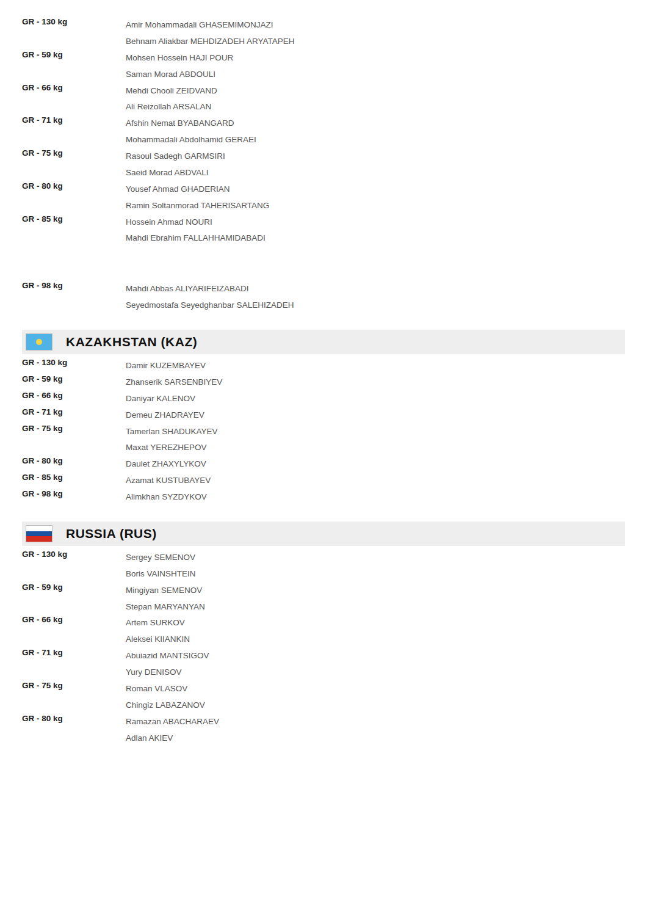| GR - 130 kg | Amir Mohammadali GHASEMIMONJAZI Behnam Aliakbar MEHDIZADEH ARYATAPEH |
| GR - 59 kg | Mohsen Hossein HAJI POUR Saman Morad ABDOULI |
| GR - 66 kg | Mehdi Chooli ZEIDVAND Ali Reizollah ARSALAN |
| GR - 71 kg | Afshin Nemat BYABANGARD Mohammadali Abdolhamid GERAEI |
| GR - 75 kg | Rasoul Sadegh GARMSIRI Saeid Morad ABDVALI |
| GR - 80 kg | Yousef Ahmad GHADERIAN Ramin Soltanmorad TAHERISARTANG |
| GR - 85 kg | Hossein Ahmad NOURI Mahdi Ebrahim FALLAHHAMIDABADI |
| GR - 98 kg | Mahdi Abbas ALIYARIFEIZABADI Seyedmostafa Seyedghanbar SALEHIZADEH |
KAZAKHSTAN (KAZ)
| GR - 130 kg | Damir KUZEMBAYEV |
| GR - 59 kg | Zhanserik SARSENBIYEV |
| GR - 66 kg | Daniyar KALENOV |
| GR - 71 kg | Demeu ZHADRAYEV |
| GR - 75 kg | Tamerlan SHADUKAYEV Maxat YEREZHEPOV |
| GR - 80 kg | Daulet ZHAXYLYKOV |
| GR - 85 kg | Azamat KUSTUBAYEV |
| GR - 98 kg | Alimkhan SYZDYKOV |
RUSSIA (RUS)
| GR - 130 kg | Sergey SEMENOV Boris VAINSHTEIN |
| GR - 59 kg | Mingiyan SEMENOV Stepan MARYANYAN |
| GR - 66 kg | Artem SURKOV Aleksei KIIANKIN |
| GR - 71 kg | Abuiazid MANTSIGOV Yury DENISOV |
| GR - 75 kg | Roman VLASOV Chingiz LABAZANOV |
| GR - 80 kg | Ramazan ABACHARAEV Adlan AKIEV |